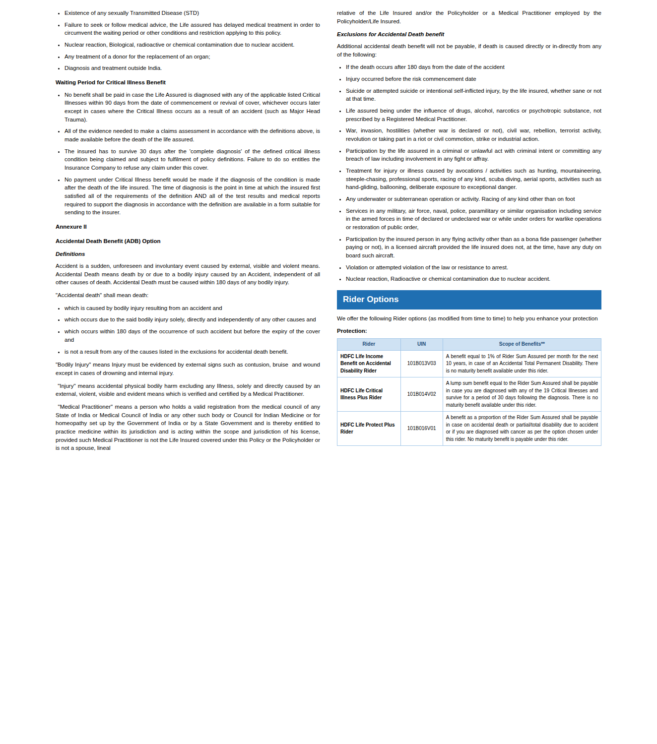Existence of any sexually Transmitted Disease (STD)
Failure to seek or follow medical advice, the Life assured has delayed medical treatment in order to circumvent the waiting period or other conditions and restriction applying to this policy.
Nuclear reaction, Biological, radioactive or chemical contamination due to nuclear accident.
Any treatment of a donor for the replacement of an organ;
Diagnosis and treatment outside India.
Waiting Period for Critical Illness Benefit
No benefit shall be paid in case the Life Assured is diagnosed with any of the applicable listed Critical Illnesses within 90 days from the date of commencement or revival of cover, whichever occurs later except in cases where the Critical Illness occurs as a result of an accident (such as Major Head Trauma).
All of the evidence needed to make a claims assessment in accordance with the definitions above, is made available before the death of the life assured.
The insured has to survive 30 days after the 'complete diagnosis' of the defined critical illness condition being claimed and subject to fulfilment of policy definitions. Failure to do so entitles the Insurance Company to refuse any claim under this cover.
No payment under Critical Illness benefit would be made if the diagnosis of the condition is made after the death of the life insured. The time of diagnosis is the point in time at which the insured first satisfied all of the requirements of the definition AND all of the test results and medical reports required to support the diagnosis in accordance with the definition are available in a form suitable for sending to the insurer.
Annexure II
Accidental Death Benefit (ADB) Option
Definitions
Accident is a sudden, unforeseen and involuntary event caused by external, visible and violent means. Accidental Death means death by or due to a bodily injury caused by an Accident, independent of all other causes of death. Accidental Death must be caused within 180 days of any bodily injury.
"Accidental death" shall mean death:
which is caused by bodily injury resulting from an accident and
which occurs due to the said bodily injury solely, directly and independently of any other causes and
which occurs within 180 days of the occurrence of such accident but before the expiry of the cover and
is not a result from any of the causes listed in the exclusions for accidental death benefit.
"Bodily Injury" means Injury must be evidenced by external signs such as contusion, bruise and wound except in cases of drowning and internal injury.
"Injury" means accidental physical bodily harm excluding any Illness, solely and directly caused by an external, violent, visible and evident means which is verified and certified by a Medical Practitioner.
"Medical Practitioner" means a person who holds a valid registration from the medical council of any State of India or Medical Council of India or any other such body or Council for Indian Medicine or for homeopathy set up by the Government of India or by a State Government and is thereby entitled to practice medicine within its jurisdiction and is acting within the scope and jurisdiction of his license, provided such Medical Practitioner is not the Life Insured covered under this Policy or the Policyholder or is not a spouse, lineal
relative of the Life Insured and/or the Policyholder or a Medical Practitioner employed by the Policyholder/Life Insured.
Exclusions for Accidental Death benefit
Additional accidental death benefit will not be payable, if death is caused directly or in-directly from any of the following:
If the death occurs after 180 days from the date of the accident
Injury occurred before the risk commencement date
Suicide or attempted suicide or intentional self-inflicted injury, by the life insured, whether sane or not at that time.
Life assured being under the influence of drugs, alcohol, narcotics or psychotropic substance, not prescribed by a Registered Medical Practitioner.
War, invasion, hostilities (whether war is declared or not), civil war, rebellion, terrorist activity, revolution or taking part in a riot or civil commotion, strike or industrial action.
Participation by the life assured in a criminal or unlawful act with criminal intent or committing any breach of law including involvement in any fight or affray.
Treatment for injury or illness caused by avocations / activities such as hunting, mountaineering, steeple-chasing, professional sports, racing of any kind, scuba diving, aerial sports, activities such as hand-gliding, ballooning, deliberate exposure to exceptional danger.
Any underwater or subterranean operation or activity. Racing of any kind other than on foot
Services in any military, air force, naval, police, paramilitary or similar organisation including service in the armed forces in time of declared or undeclared war or while under orders for warlike operations or restoration of public order,
Participation by the insured person in any flying activity other than as a bona fide passenger (whether paying or not), in a licensed aircraft provided the life insured does not, at the time, have any duty on board such aircraft.
Violation or attempted violation of the law or resistance to arrest.
Nuclear reaction, Radioactive or chemical contamination due to nuclear accident.
Rider Options
We offer the following Rider options (as modified from time to time) to help you enhance your protection
Protection:
| Rider | UIN | Scope of Benefits** |
| --- | --- | --- |
| HDFC Life Income Benefit on Accidental Disability Rider | 101B013V03 | A benefit equal to 1% of Rider Sum Assured per month for the next 10 years, in case of an Accidental Total Permanent Disability. There is no maturity benefit available under this rider. |
| HDFC Life Critical Illness Plus Rider | 101B014V02 | A lump sum benefit equal to the Rider Sum Assured shall be payable in case you are diagnosed with any of the 19 Critical Illnesses and survive for a period of 30 days following the diagnosis. There is no maturity benefit available under this rider. |
| HDFC Life Protect Plus Rider | 101B016V01 | A benefit as a proportion of the Rider Sum Assured shall be payable in case on accidental death or partial/total disability due to accident or if you are diagnosed with cancer as per the option chosen under this rider. No maturity benefit is payable under this rider. |